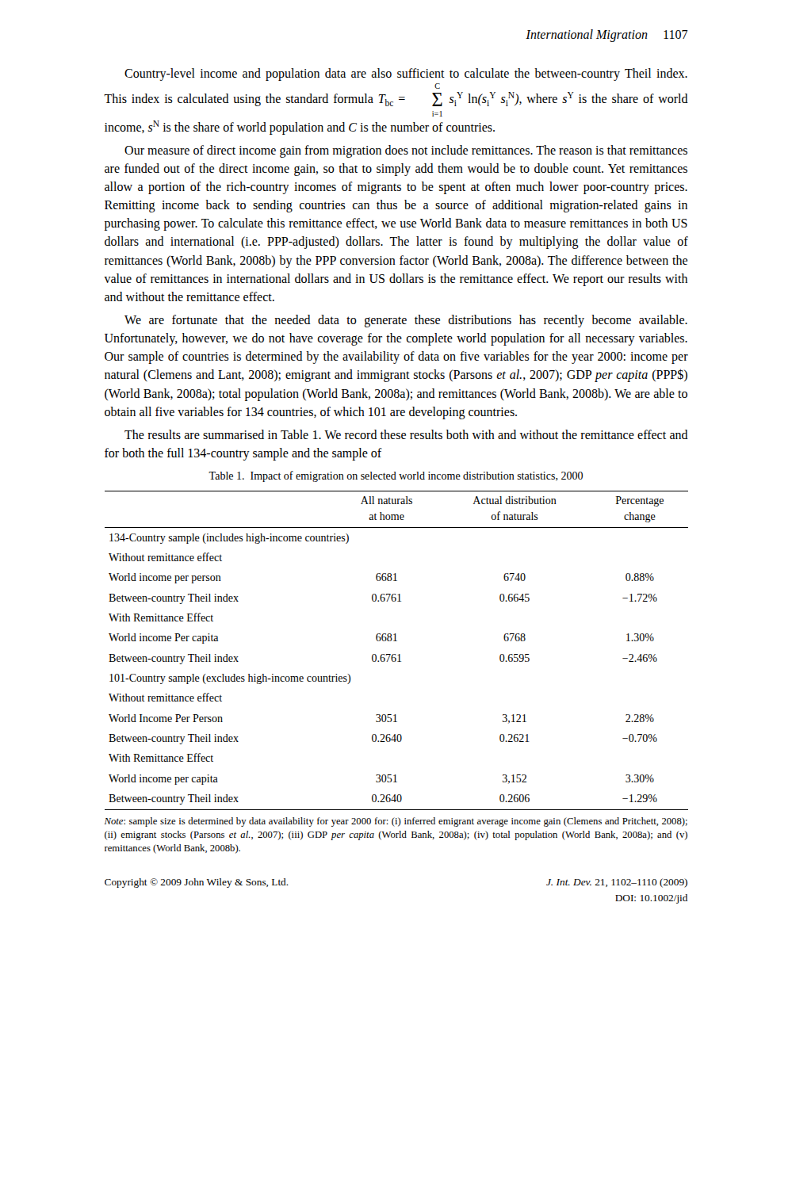International Migration 1107
Country-level income and population data are also sufficient to calculate the between-country Theil index. This index is calculated using the standard formula Tbc = CΣi=1 siY ln(siY siN), where sY is the share of world income, sN is the share of world population and C is the number of countries.
Our measure of direct income gain from migration does not include remittances. The reason is that remittances are funded out of the direct income gain, so that to simply add them would be to double count. Yet remittances allow a portion of the rich-country incomes of migrants to be spent at often much lower poor-country prices. Remitting income back to sending countries can thus be a source of additional migration-related gains in purchasing power. To calculate this remittance effect, we use World Bank data to measure remittances in both US dollars and international (i.e. PPP-adjusted) dollars. The latter is found by multiplying the dollar value of remittances (World Bank, 2008b) by the PPP conversion factor (World Bank, 2008a). The difference between the value of remittances in international dollars and in US dollars is the remittance effect. We report our results with and without the remittance effect.
We are fortunate that the needed data to generate these distributions has recently become available. Unfortunately, however, we do not have coverage for the complete world population for all necessary variables. Our sample of countries is determined by the availability of data on five variables for the year 2000: income per natural (Clemens and Lant, 2008); emigrant and immigrant stocks (Parsons et al., 2007); GDP per capita (PPP$) (World Bank, 2008a); total population (World Bank, 2008a); and remittances (World Bank, 2008b). We are able to obtain all five variables for 134 countries, of which 101 are developing countries.
The results are summarised in Table 1. We record these results both with and without the remittance effect and for both the full 134-country sample and the sample of
Table 1. Impact of emigration on selected world income distribution statistics, 2000
| | All naturals at home | Actual distribution of naturals | Percentage change |
| --- | --- | --- | --- |
| 134-Country sample (includes high-income countries) |
| Without remittance effect |
| World income per person | 6681 | 6740 | 0.88% |
| Between-country Theil index | 0.6761 | 0.6645 | −1.72% |
| With Remittance Effect |
| World income Per capita | 6681 | 6768 | 1.30% |
| Between-country Theil index | 0.6761 | 0.6595 | −2.46% |
| 101-Country sample (excludes high-income countries) |
| Without remittance effect |
| World Income Per Person | 3051 | 3,121 | 2.28% |
| Between-country Theil index | 0.2640 | 0.2621 | −0.70% |
| With Remittance Effect |
| World income per capita | 3051 | 3,152 | 3.30% |
| Between-country Theil index | 0.2640 | 0.2606 | −1.29% |
Note: sample size is determined by data availability for year 2000 for: (i) inferred emigrant average income gain (Clemens and Pritchett, 2008); (ii) emigrant stocks (Parsons et al., 2007); (iii) GDP per capita (World Bank, 2008a); (iv) total population (World Bank, 2008a); and (v) remittances (World Bank, 2008b).
Copyright © 2009 John Wiley & Sons, Ltd.
J. Int. Dev. 21, 1102–1110 (2009)
DOI: 10.1002/jid